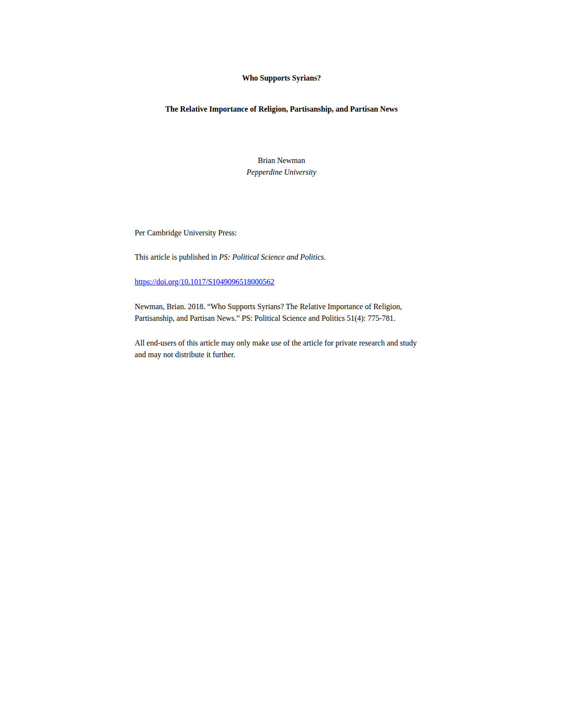Who Supports Syrians?
The Relative Importance of Religion, Partisanship, and Partisan News
Brian Newman
Pepperdine University
Per Cambridge University Press:
This article is published in PS: Political Science and Politics.
https://doi.org/10.1017/S1049096518000562
Newman, Brian. 2018. “Who Supports Syrians? The Relative Importance of Religion, Partisanship, and Partisan News.” PS: Political Science and Politics 51(4): 775-781.
All end-users of this article may only make use of the article for private research and study and may not distribute it further.